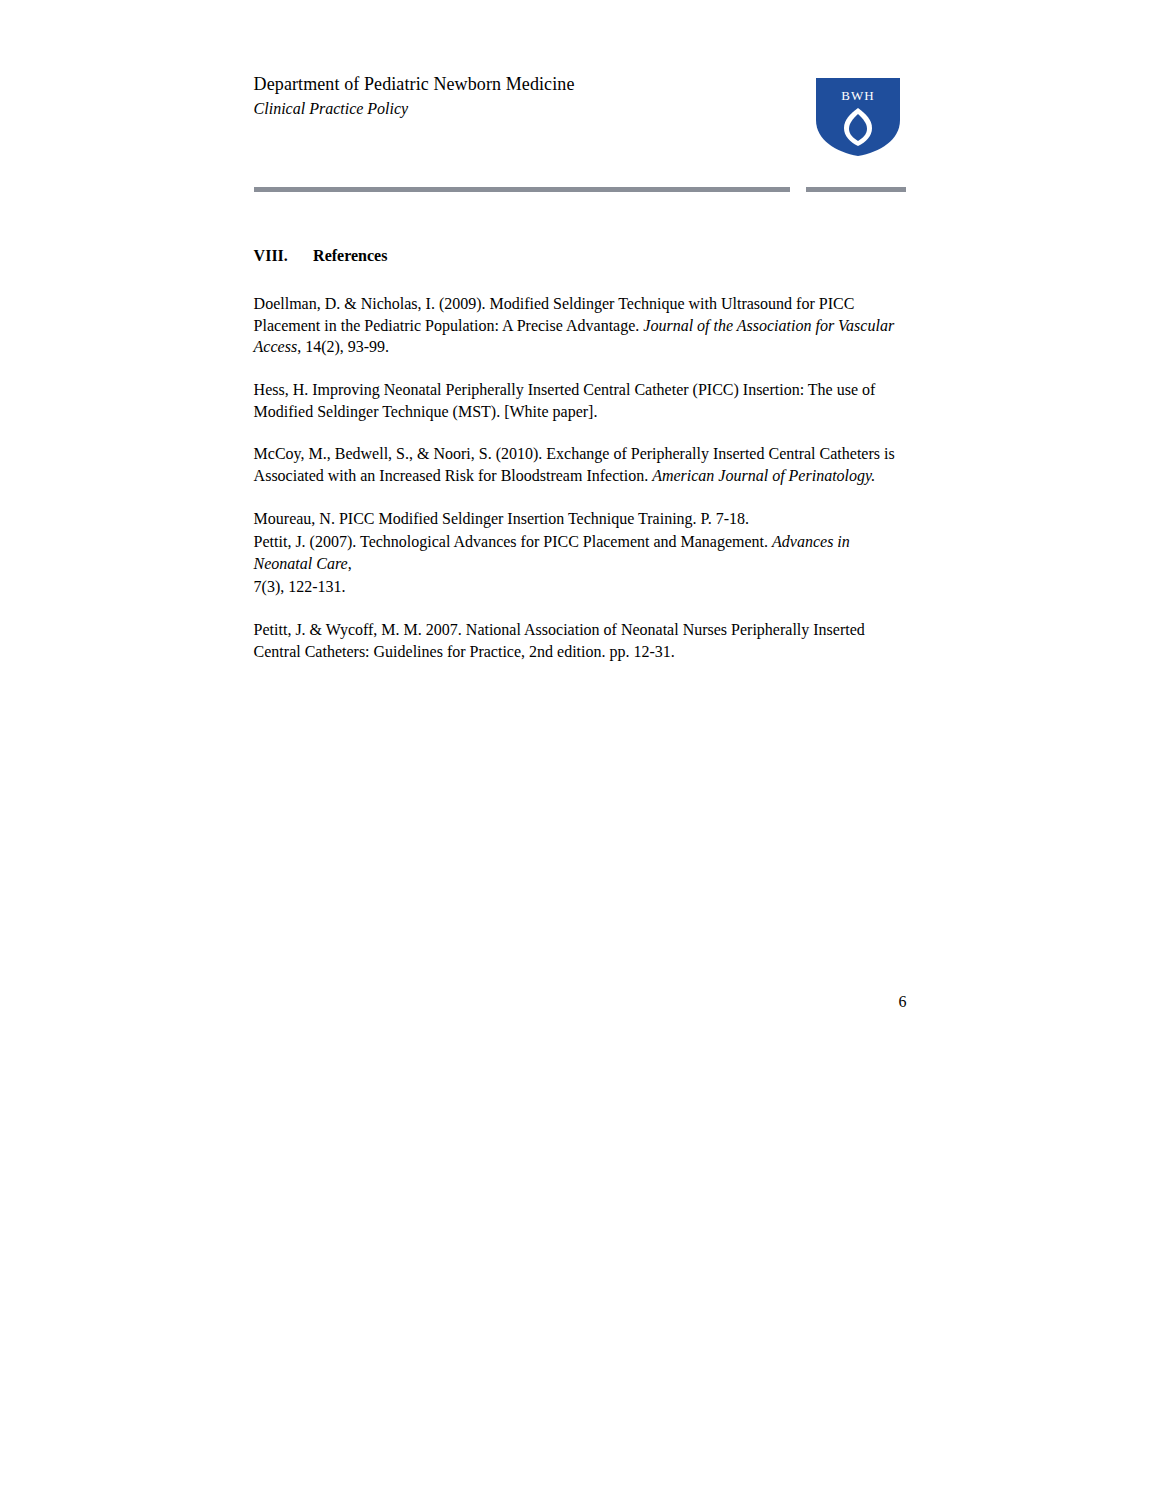Department of Pediatric Newborn Medicine
Clinical Practice Policy
BWH
VIII. References
Doellman, D. & Nicholas, I. (2009). Modified Seldinger Technique with Ultrasound for PICC Placement in the Pediatric Population: A Precise Advantage. Journal of the Association for Vascular Access, 14(2), 93-99.
Hess, H. Improving Neonatal Peripherally Inserted Central Catheter (PICC) Insertion: The use of Modified Seldinger Technique (MST). [White paper].
McCoy, M., Bedwell, S., & Noori, S. (2010). Exchange of Peripherally Inserted Central Catheters is Associated with an Increased Risk for Bloodstream Infection. American Journal of Perinatology.
Moureau, N. PICC Modified Seldinger Insertion Technique Training. P. 7-18.
Pettit, J. (2007). Technological Advances for PICC Placement and Management. Advances in Neonatal Care,
7(3), 122-131.
Petitt, J. & Wycoff, M. M. 2007. National Association of Neonatal Nurses Peripherally Inserted Central Catheters: Guidelines for Practice, 2nd edition. pp. 12-31.
6